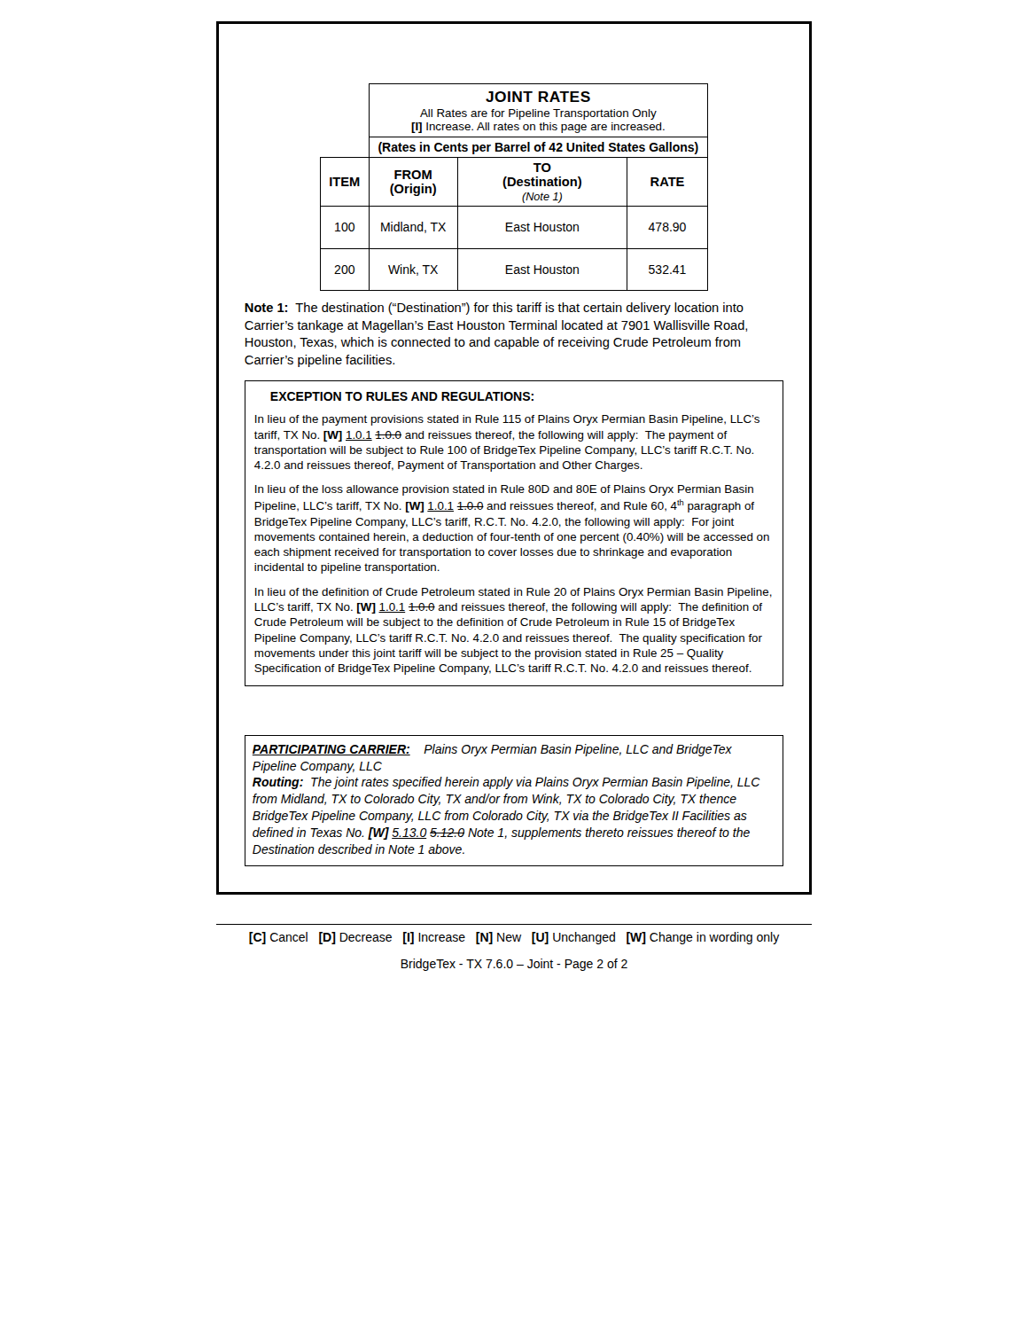| | JOINT RATES All Rates are for Pipeline Transportation Only [I] Increase. All rates on this page are increased. |
| | (Rates in Cents per Barrel of 42 United States Gallons) |
| ITEM | FROM (Origin) | TO (Destination) (Note 1) | RATE |
| 100 | Midland, TX | East Houston | 478.90 |
| 200 | Wink, TX | East Houston | 532.41 |
Note 1: The destination (“Destination”) for this tariff is that certain delivery location into Carrier’s tankage at Magellan’s East Houston Terminal located at 7901 Wallisville Road, Houston, Texas, which is connected to and capable of receiving Crude Petroleum from Carrier’s pipeline facilities.
EXCEPTION TO RULES AND REGULATIONS:
In lieu of the payment provisions stated in Rule 115 of Plains Oryx Permian Basin Pipeline, LLC’s tariff, TX No. [W] 1.0.1 1.0.0 and reissues thereof, the following will apply: The payment of transportation will be subject to Rule 100 of BridgeTex Pipeline Company, LLC’s tariff R.C.T. No. 4.2.0 and reissues thereof, Payment of Transportation and Other Charges.
In lieu of the loss allowance provision stated in Rule 80D and 80E of Plains Oryx Permian Basin Pipeline, LLC’s tariff, TX No. [W] 1.0.1 1.0.0 and reissues thereof, and Rule 60, 4th paragraph of BridgeTex Pipeline Company, LLC’s tariff, R.C.T. No. 4.2.0, the following will apply: For joint movements contained herein, a deduction of four-tenth of one percent (0.40%) will be accessed on each shipment received for transportation to cover losses due to shrinkage and evaporation incidental to pipeline transportation.
In lieu of the definition of Crude Petroleum stated in Rule 20 of Plains Oryx Permian Basin Pipeline, LLC’s tariff, TX No. [W] 1.0.1 1.0.0 and reissues thereof, the following will apply: The definition of Crude Petroleum will be subject to the definition of Crude Petroleum in Rule 15 of BridgeTex Pipeline Company, LLC’s tariff R.C.T. No. 4.2.0 and reissues thereof. The quality specification for movements under this joint tariff will be subject to the provision stated in Rule 25 – Quality Specification of BridgeTex Pipeline Company, LLC’s tariff R.C.T. No. 4.2.0 and reissues thereof.
PARTICIPATING CARRIER: Plains Oryx Permian Basin Pipeline, LLC and BridgeTex Pipeline Company, LLC
Routing: The joint rates specified herein apply via Plains Oryx Permian Basin Pipeline, LLC from Midland, TX to Colorado City, TX and/or from Wink, TX to Colorado City, TX thence BridgeTex Pipeline Company, LLC from Colorado City, TX via the BridgeTex II Facilities as defined in Texas No. [W] 5.13.0 5.12.0 Note 1, supplements thereto reissues thereof to the Destination described in Note 1 above.
[C] Cancel [D] Decrease [I] Increase [N] New [U] Unchanged [W] Change in wording only
BridgeTex - TX 7.6.0 – Joint - Page 2 of 2